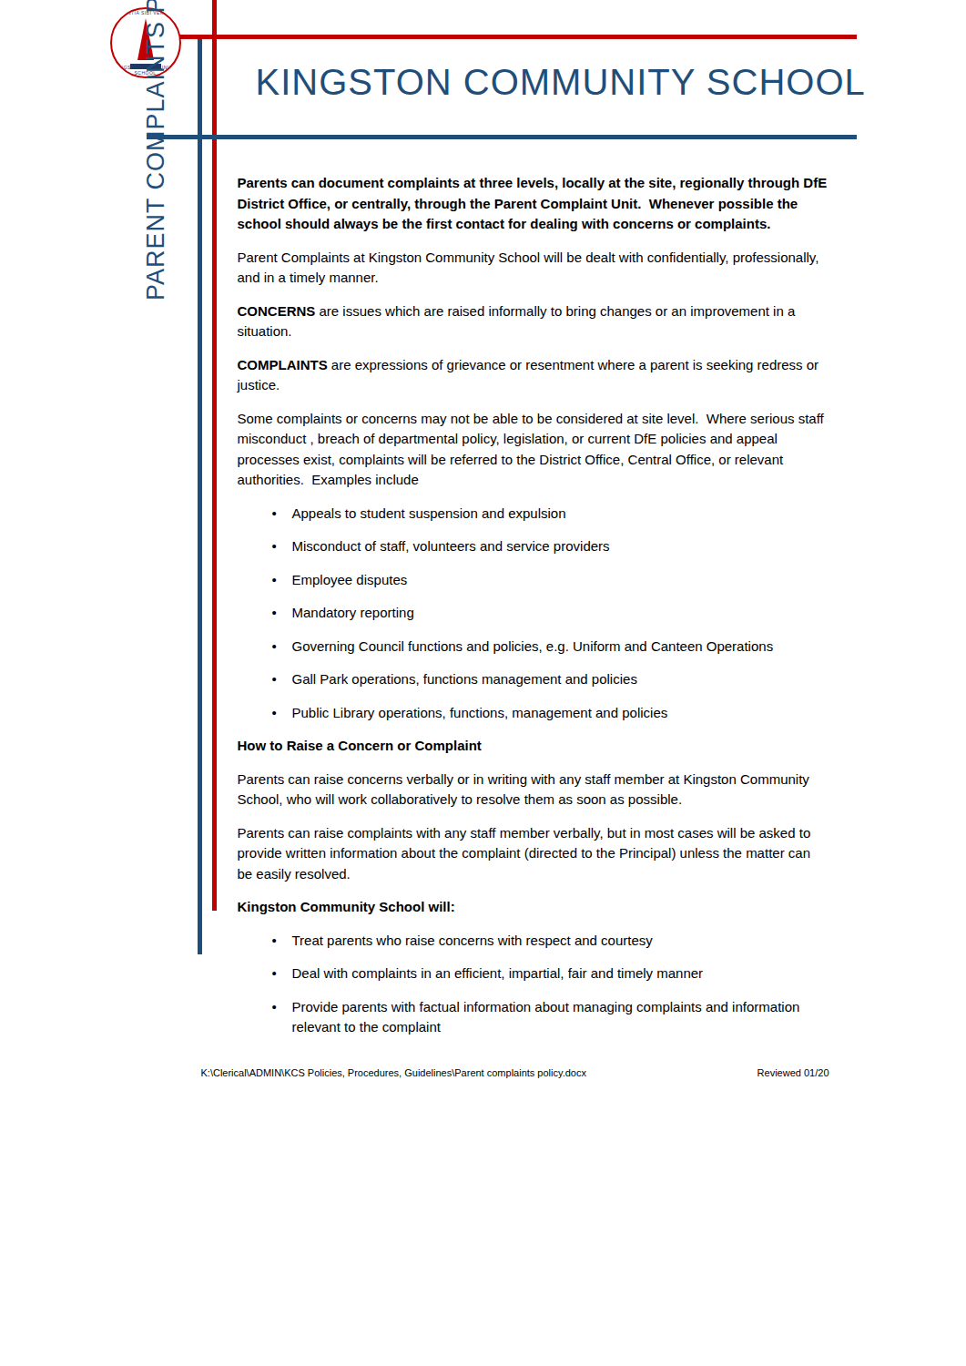SCIENTIA SIBI VERITAS
KINGSTON COMMUNITY SCHOOL
KINGSTON COMMUNITY SCHOOL
PARENT COMPLAINTS POLICY
Parents can document complaints at three levels, locally at the site, regionally through DfE District Office, or centrally, through the Parent Complaint Unit. Whenever possible the school should always be the first contact for dealing with concerns or complaints.
Parent Complaints at Kingston Community School will be dealt with confidentially, professionally, and in a timely manner.
CONCERNS are issues which are raised informally to bring changes or an improvement in a situation.
COMPLAINTS are expressions of grievance or resentment where a parent is seeking redress or justice.
Some complaints or concerns may not be able to be considered at site level. Where serious staff misconduct , breach of departmental policy, legislation, or current DfE policies and appeal processes exist, complaints will be referred to the District Office, Central Office, or relevant authorities. Examples include
Appeals to student suspension and expulsion
Misconduct of staff, volunteers and service providers
Employee disputes
Mandatory reporting
Governing Council functions and policies, e.g. Uniform and Canteen Operations
Gall Park operations, functions management and policies
Public Library operations, functions, management and policies
How to Raise a Concern or Complaint
Parents can raise concerns verbally or in writing with any staff member at Kingston Community School, who will work collaboratively to resolve them as soon as possible.
Parents can raise complaints with any staff member verbally, but in most cases will be asked to provide written information about the complaint (directed to the Principal) unless the matter can be easily resolved.
Kingston Community School will:
Treat parents who raise concerns with respect and courtesy
Deal with complaints in an efficient, impartial, fair and timely manner
Provide parents with factual information about managing complaints and information relevant to the complaint
K:\Clerical\ADMIN\KCS Policies, Procedures, Guidelines\Parent complaints policy.docx Reviewed 01/20